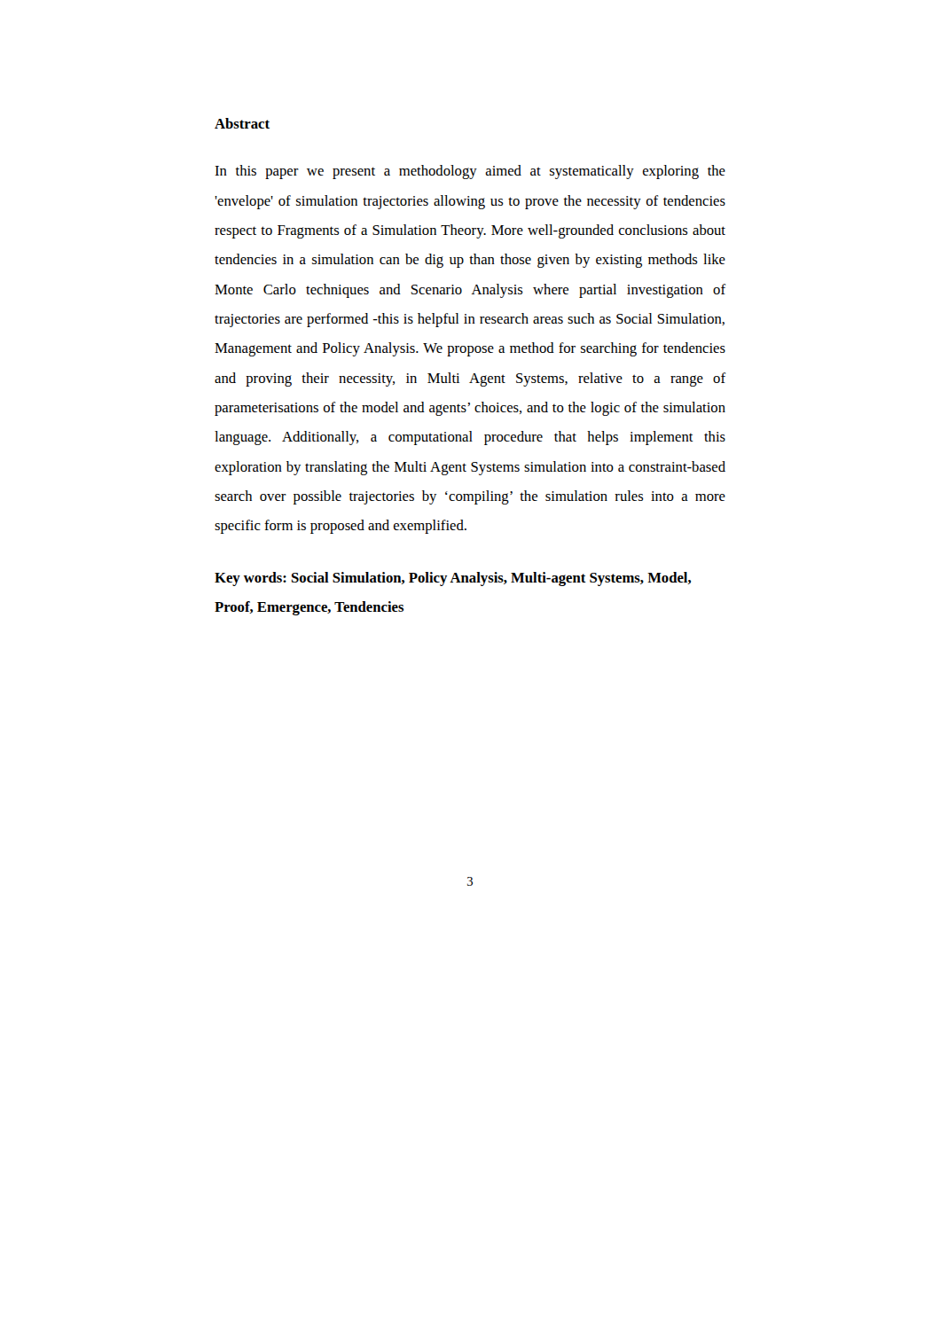Abstract
In this paper we present a methodology aimed at systematically exploring the 'envelope' of simulation trajectories allowing us to prove the necessity of tendencies respect to Fragments of a Simulation Theory. More well-grounded conclusions about tendencies in a simulation can be dig up than those given by existing methods like Monte Carlo techniques and Scenario Analysis where partial investigation of trajectories are performed -this is helpful in research areas such as Social Simulation, Management and Policy Analysis. We propose a method for searching for tendencies and proving their necessity, in Multi Agent Systems, relative to a range of parameterisations of the model and agents’ choices, and to the logic of the simulation language. Additionally, a computational procedure that helps implement this exploration by translating the Multi Agent Systems simulation into a constraint-based search over possible trajectories by ‘compiling’ the simulation rules into a more specific form is proposed and exemplified.
Key words: Social Simulation, Policy Analysis, Multi-agent Systems, Model, Proof, Emergence, Tendencies
3